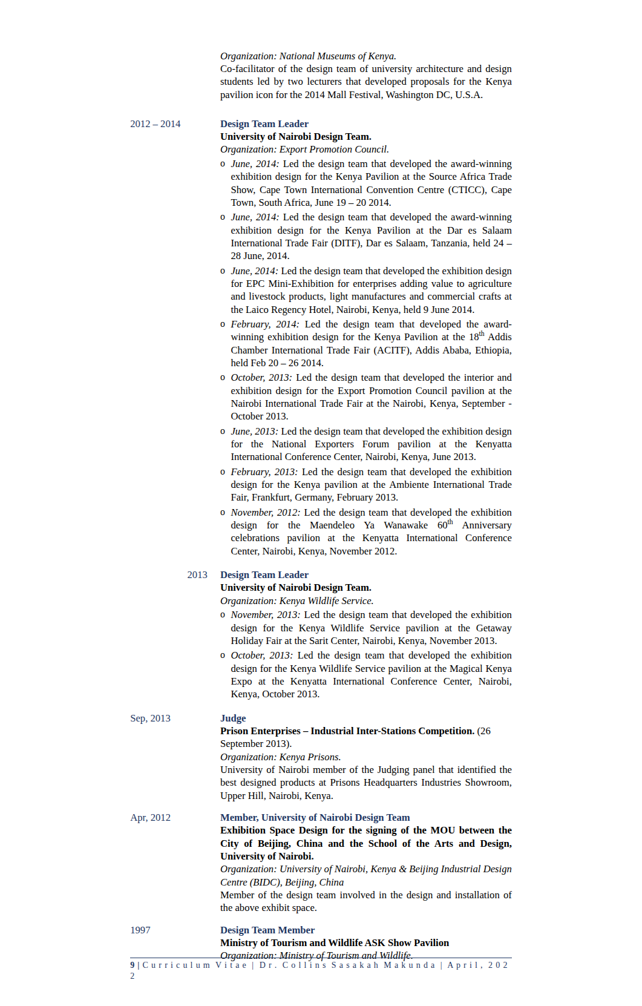Organization: National Museums of Kenya.
Co-facilitator of the design team of university architecture and design students led by two lecturers that developed proposals for the Kenya pavilion icon for the 2014 Mall Festival, Washington DC, U.S.A.
2012 – 2014
Design Team Leader
University of Nairobi Design Team.
Organization: Export Promotion Council.
June, 2014: Led the design team that developed the award-winning exhibition design for the Kenya Pavilion at the Source Africa Trade Show, Cape Town International Convention Centre (CTICC), Cape Town, South Africa, June 19 – 20 2014.
June, 2014: Led the design team that developed the award-winning exhibition design for the Kenya Pavilion at the Dar es Salaam International Trade Fair (DITF), Dar es Salaam, Tanzania, held 24 – 28 June, 2014.
June, 2014: Led the design team that developed the exhibition design for EPC Mini-Exhibition for enterprises adding value to agriculture and livestock products, light manufactures and commercial crafts at the Laico Regency Hotel, Nairobi, Kenya, held 9 June 2014.
February, 2014: Led the design team that developed the award-winning exhibition design for the Kenya Pavilion at the 18th Addis Chamber International Trade Fair (ACITF), Addis Ababa, Ethiopia, held Feb 20 – 26 2014.
October, 2013: Led the design team that developed the interior and exhibition design for the Export Promotion Council pavilion at the Nairobi International Trade Fair at the Nairobi, Kenya, September - October 2013.
June, 2013: Led the design team that developed the exhibition design for the National Exporters Forum pavilion at the Kenyatta International Conference Center, Nairobi, Kenya, June 2013.
February, 2013: Led the design team that developed the exhibition design for the Kenya pavilion at the Ambiente International Trade Fair, Frankfurt, Germany, February 2013.
November, 2012: Led the design team that developed the exhibition design for the Maendeleo Ya Wanawake 60th Anniversary celebrations pavilion at the Kenyatta International Conference Center, Nairobi, Kenya, November 2012.
2013
Design Team Leader
University of Nairobi Design Team.
Organization: Kenya Wildlife Service.
November, 2013: Led the design team that developed the exhibition design for the Kenya Wildlife Service pavilion at the Getaway Holiday Fair at the Sarit Center, Nairobi, Kenya, November 2013.
October, 2013: Led the design team that developed the exhibition design for the Kenya Wildlife Service pavilion at the Magical Kenya Expo at the Kenyatta International Conference Center, Nairobi, Kenya, October 2013.
Sep, 2013
Judge
Prison Enterprises – Industrial Inter-Stations Competition. (26 September 2013).
Organization: Kenya Prisons.
University of Nairobi member of the Judging panel that identified the best designed products at Prisons Headquarters Industries Showroom, Upper Hill, Nairobi, Kenya.
Apr, 2012
Member, University of Nairobi Design Team
Exhibition Space Design for the signing of the MOU between the City of Beijing, China and the School of the Arts and Design, University of Nairobi.
Organization: University of Nairobi, Kenya & Beijing Industrial Design Centre (BIDC), Beijing, China
Member of the design team involved in the design and installation of the above exhibit space.
1997
Design Team Member
Ministry of Tourism and Wildlife ASK Show Pavilion
Organization: Ministry of Tourism and Wildlife.
9 | C u r r i c u l u m V i t a e | D r . C o l l i n s S a s a k a h M a k u n d a | A p r i l , 2 0 2 2